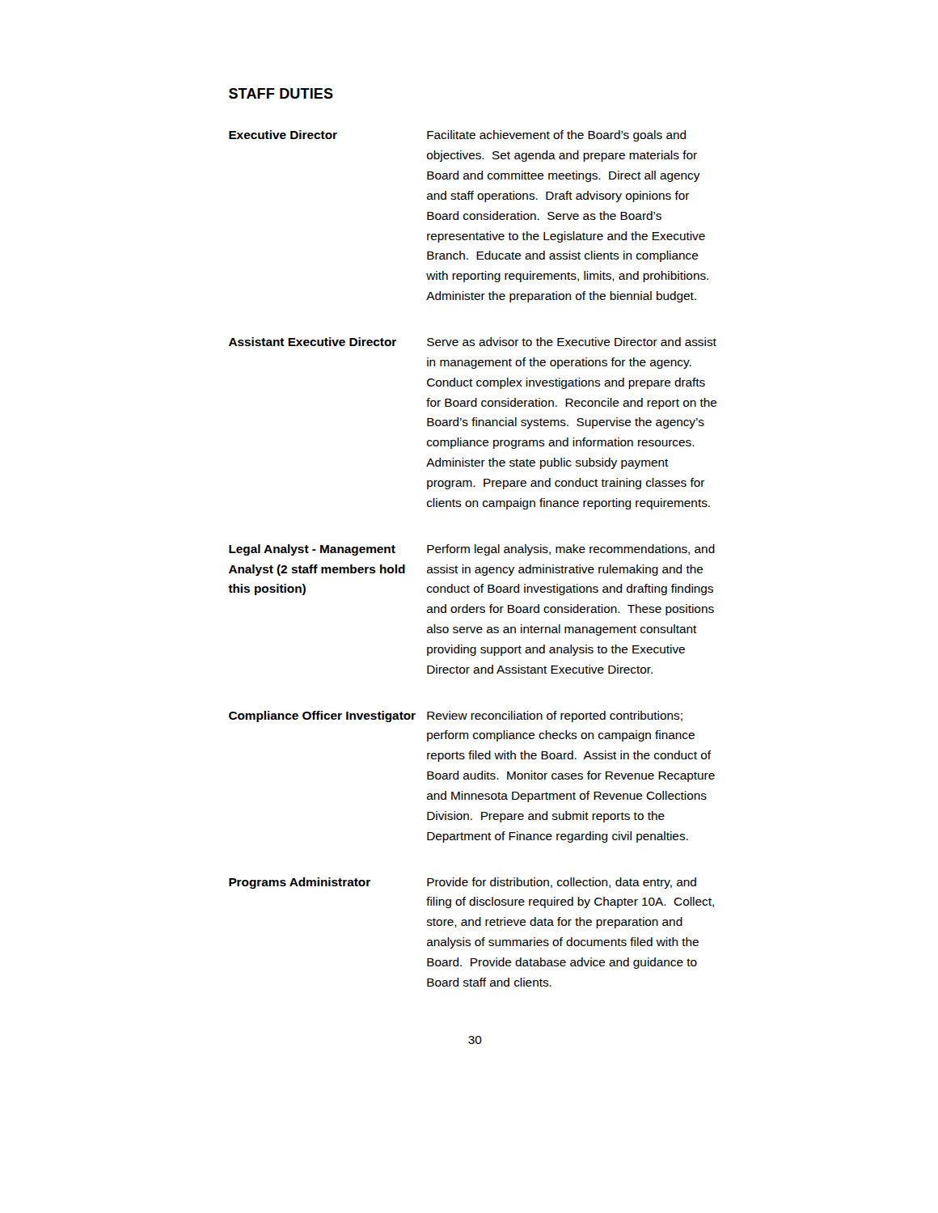STAFF DUTIES
| Executive Director | Facilitate achievement of the Board’s goals and objectives. Set agenda and prepare materials for Board and committee meetings. Direct all agency and staff operations. Draft advisory opinions for Board consideration. Serve as the Board’s representative to the Legislature and the Executive Branch. Educate and assist clients in compliance with reporting requirements, limits, and prohibitions. Administer the preparation of the biennial budget. |
| Assistant Executive Director | Serve as advisor to the Executive Director and assist in management of the operations for the agency. Conduct complex investigations and prepare drafts for Board consideration. Reconcile and report on the Board’s financial systems. Supervise the agency’s compliance programs and information resources. Administer the state public subsidy payment program. Prepare and conduct training classes for clients on campaign finance reporting requirements. |
| Legal Analyst - Management Analyst (2 staff members hold this position) | Perform legal analysis, make recommendations, and assist in agency administrative rulemaking and the conduct of Board investigations and drafting findings and orders for Board consideration. These positions also serve as an internal management consultant providing support and analysis to the Executive Director and Assistant Executive Director. |
| Compliance Officer Investigator | Review reconciliation of reported contributions; perform compliance checks on campaign finance reports filed with the Board. Assist in the conduct of Board audits. Monitor cases for Revenue Recapture and Minnesota Department of Revenue Collections Division. Prepare and submit reports to the Department of Finance regarding civil penalties. |
| Programs Administrator | Provide for distribution, collection, data entry, and filing of disclosure required by Chapter 10A. Collect, store, and retrieve data for the preparation and analysis of summaries of documents filed with the Board. Provide database advice and guidance to Board staff and clients. |
30